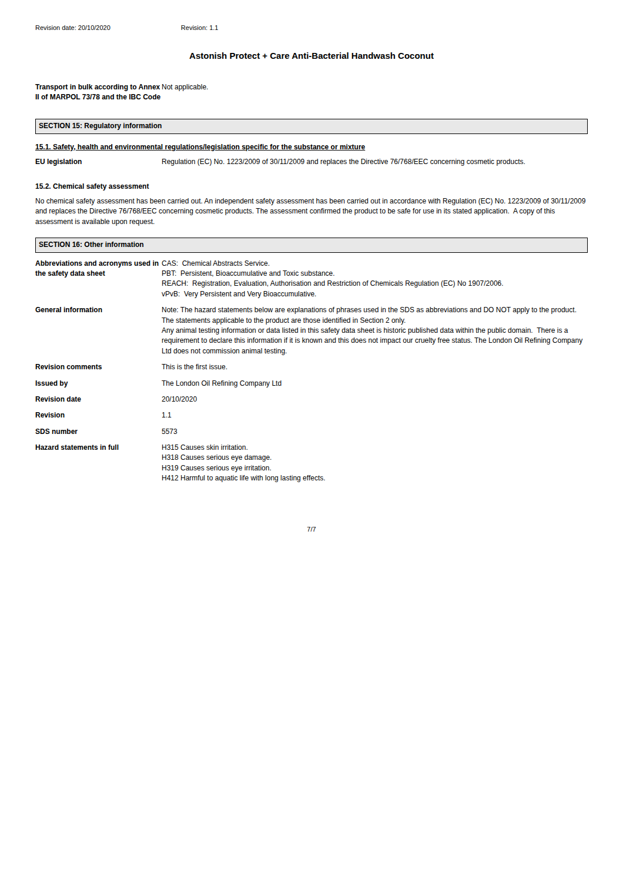Revision date: 20/10/2020 Revision: 1.1
Astonish Protect + Care Anti-Bacterial Handwash Coconut
| Transport in bulk according to Annex II of MARPOL 73/78 and the IBC Code | Not applicable. |
SECTION 15: Regulatory information
15.1. Safety, health and environmental regulations/legislation specific for the substance or mixture
| EU legislation | Regulation (EC) No. 1223/2009 of 30/11/2009 and replaces the Directive 76/768/EEC concerning cosmetic products. |
15.2. Chemical safety assessment
No chemical safety assessment has been carried out. An independent safety assessment has been carried out in accordance with Regulation (EC) No. 1223/2009 of 30/11/2009 and replaces the Directive 76/768/EEC concerning cosmetic products. The assessment confirmed the product to be safe for use in its stated application. A copy of this assessment is available upon request.
SECTION 16: Other information
| Abbreviations and acronyms used in the safety data sheet | CAS: Chemical Abstracts Service. PBT: Persistent, Bioaccumulative and Toxic substance. REACH: Registration, Evaluation, Authorisation and Restriction of Chemicals Regulation (EC) No 1907/2006. vPvB: Very Persistent and Very Bioaccumulative. |
| General information | Note: The hazard statements below are explanations of phrases used in the SDS as abbreviations and DO NOT apply to the product. The statements applicable to the product are those identified in Section 2 only. Any animal testing information or data listed in this safety data sheet is historic published data within the public domain. There is a requirement to declare this information if it is known and this does not impact our cruelty free status. The London Oil Refining Company Ltd does not commission animal testing. |
| Revision comments | This is the first issue. |
| Issued by | The London Oil Refining Company Ltd |
| Revision date | 20/10/2020 |
| Revision | 1.1 |
| SDS number | 5573 |
| Hazard statements in full | H315 Causes skin irritation. H318 Causes serious eye damage. H319 Causes serious eye irritation. H412 Harmful to aquatic life with long lasting effects. |
7/7